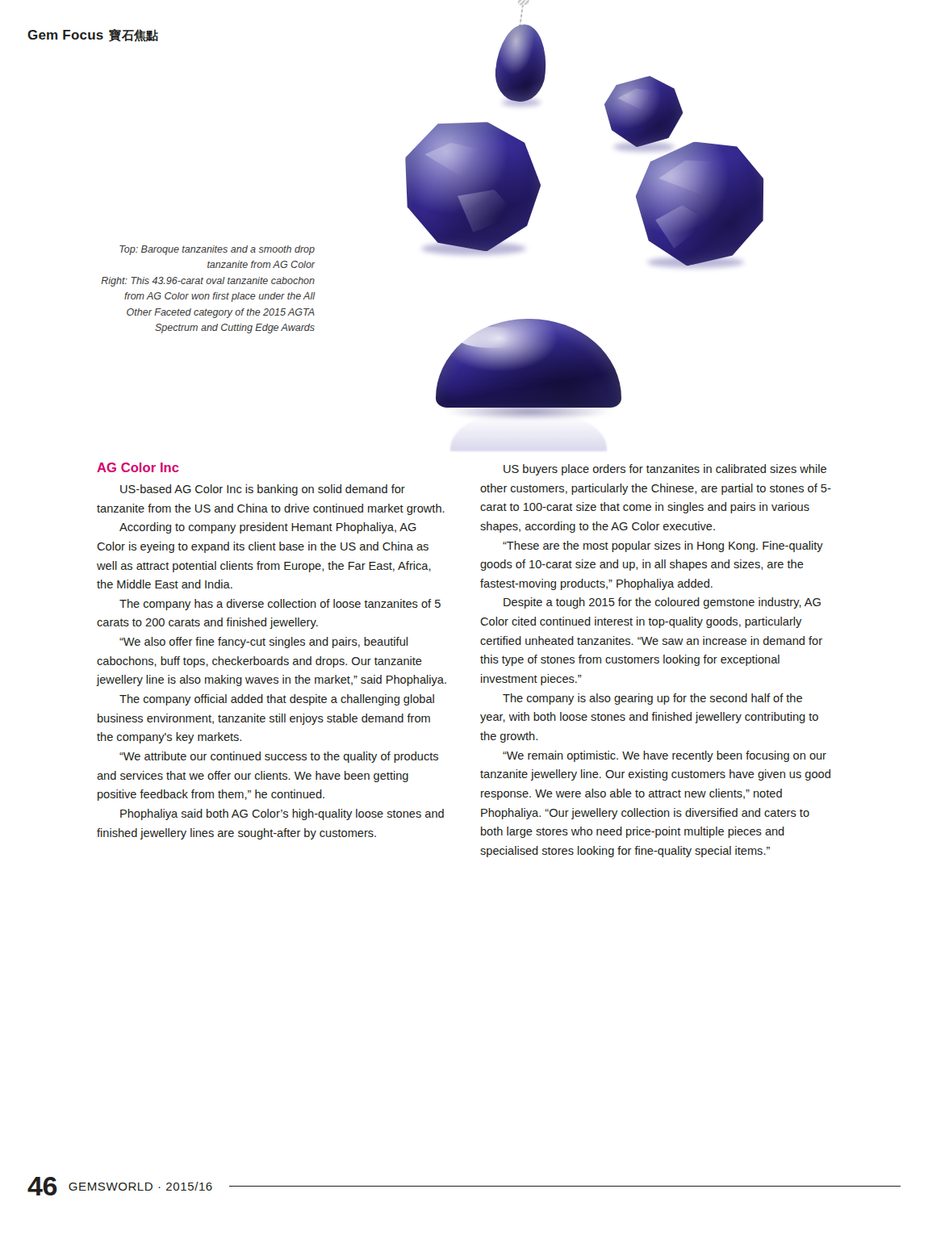Gem Focus 寶石焦點
Top: Baroque tanzanites and a smooth drop tanzanite from AG Color
Right: This 43.96-carat oval tanzanite cabochon from AG Color won first place under the All Other Faceted category of the 2015 AGTA Spectrum and Cutting Edge Awards
AG Color Inc
US-based AG Color Inc is banking on solid demand for tanzanite from the US and China to drive continued market growth.
According to company president Hemant Phophaliya, AG Color is eyeing to expand its client base in the US and China as well as attract potential clients from Europe, the Far East, Africa, the Middle East and India.
The company has a diverse collection of loose tanzanites of 5 carats to 200 carats and finished jewellery.
“We also offer fine fancy-cut singles and pairs, beautiful cabochons, buff tops, checkerboards and drops. Our tanzanite jewellery line is also making waves in the market,” said Phophaliya.
The company official added that despite a challenging global business environment, tanzanite still enjoys stable demand from the company's key markets.
“We attribute our continued success to the quality of products and services that we offer our clients. We have been getting positive feedback from them,” he continued.
Phophaliya said both AG Color’s high-quality loose stones and finished jewellery lines are sought-after by customers.
US buyers place orders for tanzanites in calibrated sizes while other customers, particularly the Chinese, are partial to stones of 5-carat to 100-carat size that come in singles and pairs in various shapes, according to the AG Color executive.
“These are the most popular sizes in Hong Kong. Fine-quality goods of 10-carat size and up, in all shapes and sizes, are the fastest-moving products,” Phophaliya added.
Despite a tough 2015 for the coloured gemstone industry, AG Color cited continued interest in top-quality goods, particularly certified unheated tanzanites. “We saw an increase in demand for this type of stones from customers looking for exceptional investment pieces.”
The company is also gearing up for the second half of the year, with both loose stones and finished jewellery contributing to the growth.
“We remain optimistic. We have recently been focusing on our tanzanite jewellery line. Our existing customers have given us good response. We were also able to attract new clients,” noted Phophaliya. “Our jewellery collection is diversified and caters to both large stores who need price-point multiple pieces and specialised stores looking for fine-quality special items.”
46
GEMSWORLD · 2015/16